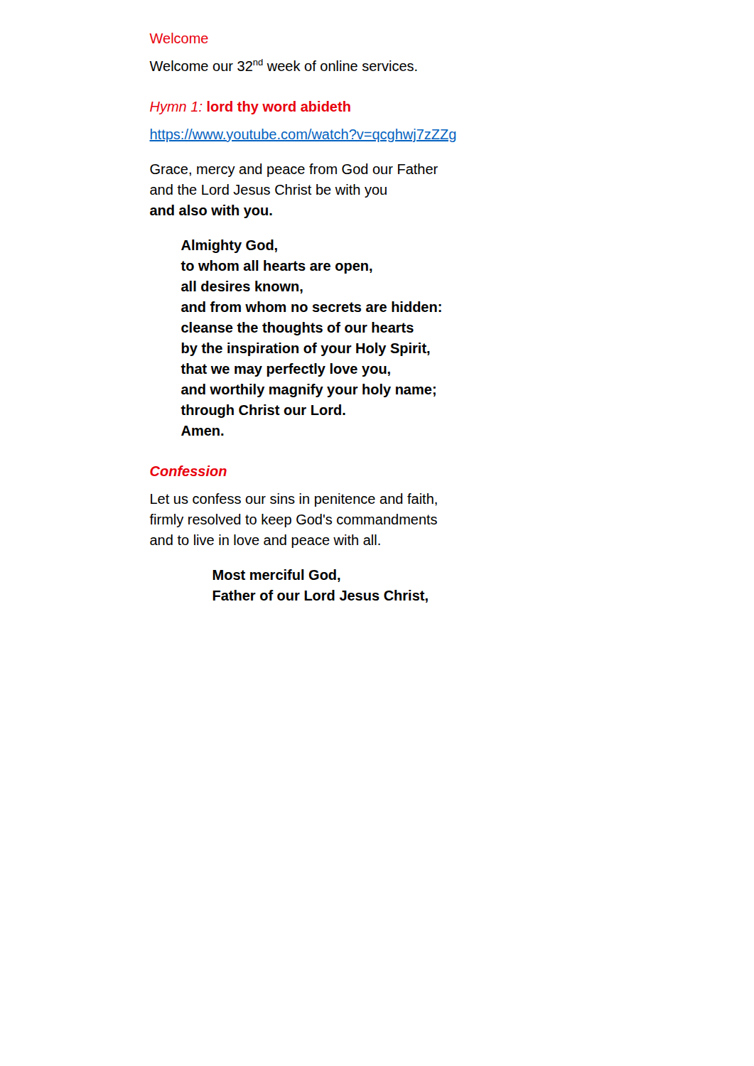Welcome
Welcome our 32nd week of online services.
Hymn 1: lord thy word abideth
https://www.youtube.com/watch?v=qcghwj7zZZg
Grace, mercy and peace from God our Father
and the Lord Jesus Christ be with you
and also with you.
Almighty God,
to whom all hearts are open,
all desires known,
and from whom no secrets are hidden:
cleanse the thoughts of our hearts
by the inspiration of your Holy Spirit,
that we may perfectly love you,
and worthily magnify your holy name;
through Christ our Lord.
Amen.
Confession
Let us confess our sins in penitence and faith,
firmly resolved to keep God's commandments
and to live in love and peace with all.
Most merciful God,
Father of our Lord Jesus Christ,